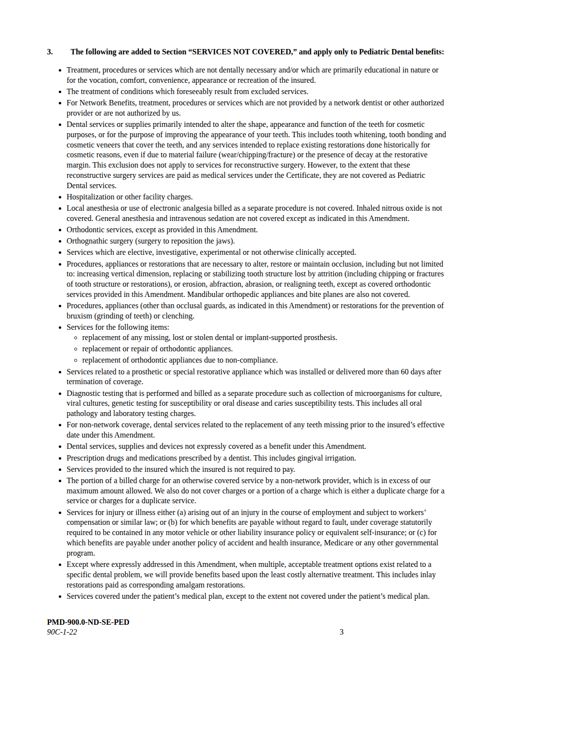3. The following are added to Section “SERVICES NOT COVERED,” and apply only to Pediatric Dental benefits:
Treatment, procedures or services which are not dentally necessary and/or which are primarily educational in nature or for the vocation, comfort, convenience, appearance or recreation of the insured.
The treatment of conditions which foreseeably result from excluded services.
For Network Benefits, treatment, procedures or services which are not provided by a network dentist or other authorized provider or are not authorized by us.
Dental services or supplies primarily intended to alter the shape, appearance and function of the teeth for cosmetic purposes, or for the purpose of improving the appearance of your teeth. This includes tooth whitening, tooth bonding and cosmetic veneers that cover the teeth, and any services intended to replace existing restorations done historically for cosmetic reasons, even if due to material failure (wear/chipping/fracture) or the presence of decay at the restorative margin. This exclusion does not apply to services for reconstructive surgery. However, to the extent that these reconstructive surgery services are paid as medical services under the Certificate, they are not covered as Pediatric Dental services.
Hospitalization or other facility charges.
Local anesthesia or use of electronic analgesia billed as a separate procedure is not covered. Inhaled nitrous oxide is not covered. General anesthesia and intravenous sedation are not covered except as indicated in this Amendment.
Orthodontic services, except as provided in this Amendment.
Orthognathic surgery (surgery to reposition the jaws).
Services which are elective, investigative, experimental or not otherwise clinically accepted.
Procedures, appliances or restorations that are necessary to alter, restore or maintain occlusion, including but not limited to: increasing vertical dimension, replacing or stabilizing tooth structure lost by attrition (including chipping or fractures of tooth structure or restorations), or erosion, abfraction, abrasion, or realigning teeth, except as covered orthodontic services provided in this Amendment. Mandibular orthopedic appliances and bite planes are also not covered.
Procedures, appliances (other than occlusal guards, as indicated in this Amendment) or restorations for the prevention of bruxism (grinding of teeth) or clenching.
Services for the following items:
replacement of any missing, lost or stolen dental or implant-supported prosthesis.
replacement or repair of orthodontic appliances.
replacement of orthodontic appliances due to non-compliance.
Services related to a prosthetic or special restorative appliance which was installed or delivered more than 60 days after termination of coverage.
Diagnostic testing that is performed and billed as a separate procedure such as collection of microorganisms for culture, viral cultures, genetic testing for susceptibility or oral disease and caries susceptibility tests. This includes all oral pathology and laboratory testing charges.
For non-network coverage, dental services related to the replacement of any teeth missing prior to the insured’s effective date under this Amendment.
Dental services, supplies and devices not expressly covered as a benefit under this Amendment.
Prescription drugs and medications prescribed by a dentist. This includes gingival irrigation.
Services provided to the insured which the insured is not required to pay.
The portion of a billed charge for an otherwise covered service by a non-network provider, which is in excess of our maximum amount allowed. We also do not cover charges or a portion of a charge which is either a duplicate charge for a service or charges for a duplicate service.
Services for injury or illness either (a) arising out of an injury in the course of employment and subject to workers’ compensation or similar law; or (b) for which benefits are payable without regard to fault, under coverage statutorily required to be contained in any motor vehicle or other liability insurance policy or equivalent self-insurance; or (c) for which benefits are payable under another policy of accident and health insurance, Medicare or any other governmental program.
Except where expressly addressed in this Amendment, when multiple, acceptable treatment options exist related to a specific dental problem, we will provide benefits based upon the least costly alternative treatment. This includes inlay restorations paid as corresponding amalgam restorations.
Services covered under the patient’s medical plan, except to the extent not covered under the patient’s medical plan.
PMD-900.0-ND-SE-PED
90C-1-22 3